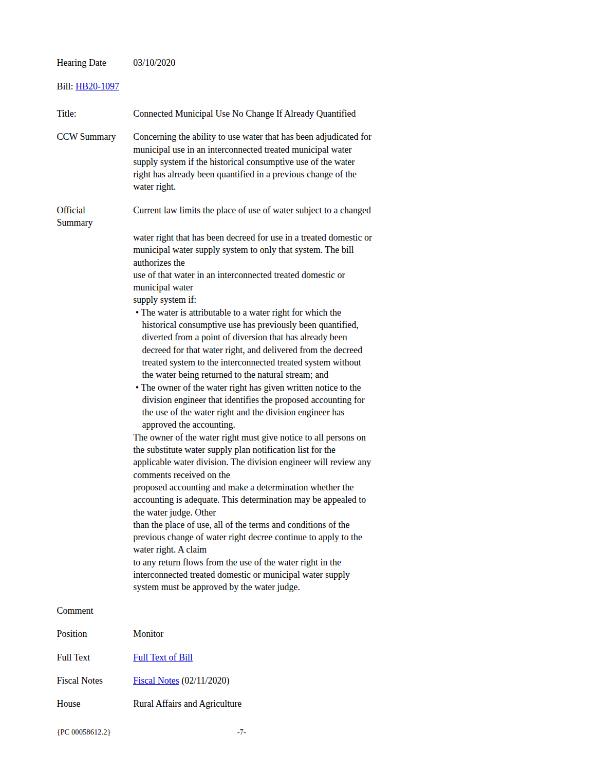| Hearing Date | 03/10/2020 |
Bill: HB20-1097
| Title: | Connected Municipal Use No Change If Already Quantified |
| CCW Summary | Concerning the ability to use water that has been adjudicated for municipal use in an interconnected treated municipal water supply system if the historical consumptive use of the water right has already been quantified in a previous change of the water right. |
| Official Summary | Current law limits the place of use of water subject to a changed water right that has been decreed for use in a treated domestic or municipal water supply system to only that system. The bill authorizes the use of that water in an interconnected treated domestic or municipal water supply system if: • The water is attributable to a water right for which the historical consumptive use has previously been quantified, diverted from a point of diversion that has already been decreed for that water right, and delivered from the decreed treated system to the interconnected treated system without the water being returned to the natural stream; and • The owner of the water right has given written notice to the division engineer that identifies the proposed accounting for the use of the water right and the division engineer has approved the accounting. The owner of the water right must give notice to all persons on the substitute water supply plan notification list for the applicable water division. The division engineer will review any comments received on the proposed accounting and make a determination whether the accounting is adequate. This determination may be appealed to the water judge. Other than the place of use, all of the terms and conditions of the previous change of water right decree continue to apply to the water right. A claim to any return flows from the use of the water right in the interconnected treated domestic or municipal water supply system must be approved by the water judge. |
| Comment | |
| Position | Monitor |
| Full Text | Full Text of Bill |
| Fiscal Notes | Fiscal Notes (02/11/2020) |
| House | Rural Affairs and Agriculture |
{PC 00058612.2}
-7-